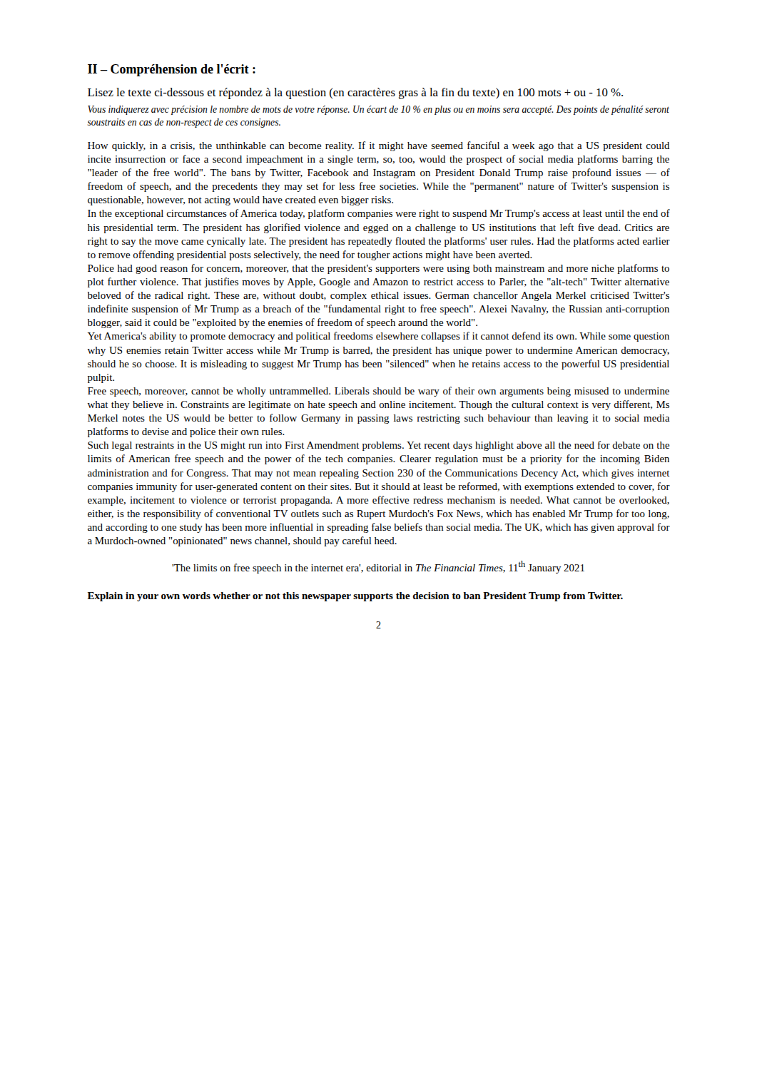II – Compréhension de l'écrit :
Lisez le texte ci-dessous et répondez à la question (en caractères gras à la fin du texte) en 100 mots + ou - 10 %.
Vous indiquerez avec précision le nombre de mots de votre réponse. Un écart de 10 % en plus ou en moins sera accepté. Des points de pénalité seront soustraits en cas de non-respect de ces consignes.
How quickly, in a crisis, the unthinkable can become reality. If it might have seemed fanciful a week ago that a US president could incite insurrection or face a second impeachment in a single term, so, too, would the prospect of social media platforms barring the "leader of the free world". The bans by Twitter, Facebook and Instagram on President Donald Trump raise profound issues — of freedom of speech, and the precedents they may set for less free societies. While the "permanent" nature of Twitter's suspension is questionable, however, not acting would have created even bigger risks.
In the exceptional circumstances of America today, platform companies were right to suspend Mr Trump's access at least until the end of his presidential term. The president has glorified violence and egged on a challenge to US institutions that left five dead. Critics are right to say the move came cynically late. The president has repeatedly flouted the platforms' user rules. Had the platforms acted earlier to remove offending presidential posts selectively, the need for tougher actions might have been averted.
Police had good reason for concern, moreover, that the president's supporters were using both mainstream and more niche platforms to plot further violence. That justifies moves by Apple, Google and Amazon to restrict access to Parler, the "alt-tech" Twitter alternative beloved of the radical right. These are, without doubt, complex ethical issues. German chancellor Angela Merkel criticised Twitter's indefinite suspension of Mr Trump as a breach of the "fundamental right to free speech". Alexei Navalny, the Russian anti-corruption blogger, said it could be "exploited by the enemies of freedom of speech around the world".
Yet America's ability to promote democracy and political freedoms elsewhere collapses if it cannot defend its own. While some question why US enemies retain Twitter access while Mr Trump is barred, the president has unique power to undermine American democracy, should he so choose. It is misleading to suggest Mr Trump has been "silenced" when he retains access to the powerful US presidential pulpit.
Free speech, moreover, cannot be wholly untrammelled. Liberals should be wary of their own arguments being misused to undermine what they believe in. Constraints are legitimate on hate speech and online incitement. Though the cultural context is very different, Ms Merkel notes the US would be better to follow Germany in passing laws restricting such behaviour than leaving it to social media platforms to devise and police their own rules.
Such legal restraints in the US might run into First Amendment problems. Yet recent days highlight above all the need for debate on the limits of American free speech and the power of the tech companies. Clearer regulation must be a priority for the incoming Biden administration and for Congress. That may not mean repealing Section 230 of the Communications Decency Act, which gives internet companies immunity for user-generated content on their sites. But it should at least be reformed, with exemptions extended to cover, for example, incitement to violence or terrorist propaganda. A more effective redress mechanism is needed. What cannot be overlooked, either, is the responsibility of conventional TV outlets such as Rupert Murdoch's Fox News, which has enabled Mr Trump for too long, and according to one study has been more influential in spreading false beliefs than social media. The UK, which has given approval for a Murdoch-owned "opinionated" news channel, should pay careful heed.
'The limits on free speech in the internet era', editorial in The Financial Times, 11th January 2021
Explain in your own words whether or not this newspaper supports the decision to ban President Trump from Twitter.
2